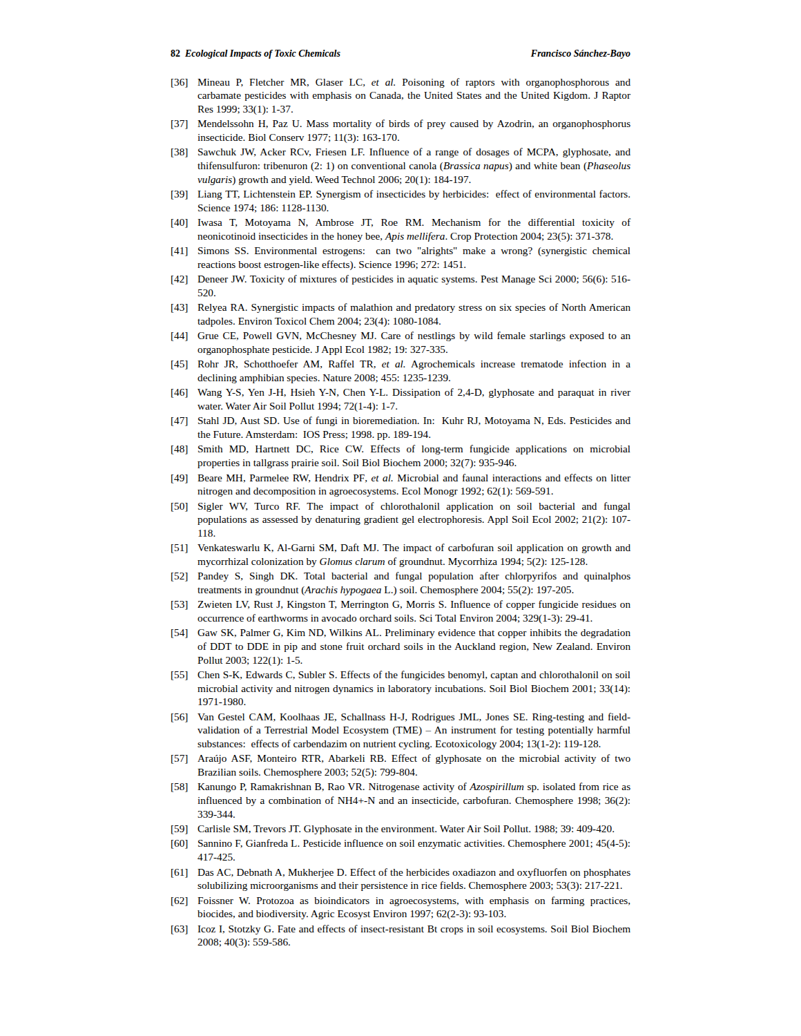82 Ecological Impacts of Toxic Chemicals
Francisco Sánchez-Bayo
[36] Mineau P, Fletcher MR, Glaser LC, et al. Poisoning of raptors with organophosphorous and carbamate pesticides with emphasis on Canada, the United States and the United Kigdom. J Raptor Res 1999; 33(1): 1-37.
[37] Mendelssohn H, Paz U. Mass mortality of birds of prey caused by Azodrin, an organophosphorus insecticide. Biol Conserv 1977; 11(3): 163-170.
[38] Sawchuk JW, Acker RCv, Friesen LF. Influence of a range of dosages of MCPA, glyphosate, and thifensulfuron: tribenuron (2: 1) on conventional canola (Brassica napus) and white bean (Phaseolus vulgaris) growth and yield. Weed Technol 2006; 20(1): 184-197.
[39] Liang TT, Lichtenstein EP. Synergism of insecticides by herbicides: effect of environmental factors. Science 1974; 186: 1128-1130.
[40] Iwasa T, Motoyama N, Ambrose JT, Roe RM. Mechanism for the differential toxicity of neonicotinoid insecticides in the honey bee, Apis mellifera. Crop Protection 2004; 23(5): 371-378.
[41] Simons SS. Environmental estrogens: can two "alrights" make a wrong? (synergistic chemical reactions boost estrogen-like effects). Science 1996; 272: 1451.
[42] Deneer JW. Toxicity of mixtures of pesticides in aquatic systems. Pest Manage Sci 2000; 56(6): 516-520.
[43] Relyea RA. Synergistic impacts of malathion and predatory stress on six species of North American tadpoles. Environ Toxicol Chem 2004; 23(4): 1080-1084.
[44] Grue CE, Powell GVN, McChesney MJ. Care of nestlings by wild female starlings exposed to an organophosphate pesticide. J Appl Ecol 1982; 19: 327-335.
[45] Rohr JR, Schotthoefer AM, Raffel TR, et al. Agrochemicals increase trematode infection in a declining amphibian species. Nature 2008; 455: 1235-1239.
[46] Wang Y-S, Yen J-H, Hsieh Y-N, Chen Y-L. Dissipation of 2,4-D, glyphosate and paraquat in river water. Water Air Soil Pollut 1994; 72(1-4): 1-7.
[47] Stahl JD, Aust SD. Use of fungi in bioremediation. In: Kuhr RJ, Motoyama N, Eds. Pesticides and the Future. Amsterdam: IOS Press; 1998. pp. 189-194.
[48] Smith MD, Hartnett DC, Rice CW. Effects of long-term fungicide applications on microbial properties in tallgrass prairie soil. Soil Biol Biochem 2000; 32(7): 935-946.
[49] Beare MH, Parmelee RW, Hendrix PF, et al. Microbial and faunal interactions and effects on litter nitrogen and decomposition in agroecosystems. Ecol Monogr 1992; 62(1): 569-591.
[50] Sigler WV, Turco RF. The impact of chlorothalonil application on soil bacterial and fungal populations as assessed by denaturing gradient gel electrophoresis. Appl Soil Ecol 2002; 21(2): 107-118.
[51] Venkateswarlu K, Al-Garni SM, Daft MJ. The impact of carbofuran soil application on growth and mycorrhizal colonization by Glomus clarum of groundnut. Mycorrhiza 1994; 5(2): 125-128.
[52] Pandey S, Singh DK. Total bacterial and fungal population after chlorpyrifos and quinalphos treatments in groundnut (Arachis hypogaea L.) soil. Chemosphere 2004; 55(2): 197-205.
[53] Zwieten LV, Rust J, Kingston T, Merrington G, Morris S. Influence of copper fungicide residues on occurrence of earthworms in avocado orchard soils. Sci Total Environ 2004; 329(1-3): 29-41.
[54] Gaw SK, Palmer G, Kim ND, Wilkins AL. Preliminary evidence that copper inhibits the degradation of DDT to DDE in pip and stone fruit orchard soils in the Auckland region, New Zealand. Environ Pollut 2003; 122(1): 1-5.
[55] Chen S-K, Edwards C, Subler S. Effects of the fungicides benomyl, captan and chlorothalonil on soil microbial activity and nitrogen dynamics in laboratory incubations. Soil Biol Biochem 2001; 33(14): 1971-1980.
[56] Van Gestel CAM, Koolhaas JE, Schallnass H-J, Rodrigues JML, Jones SE. Ring-testing and field-validation of a Terrestrial Model Ecosystem (TME) – An instrument for testing potentially harmful substances: effects of carbendazim on nutrient cycling. Ecotoxicology 2004; 13(1-2): 119-128.
[57] Araújo ASF, Monteiro RTR, Abarkeli RB. Effect of glyphosate on the microbial activity of two Brazilian soils. Chemosphere 2003; 52(5): 799-804.
[58] Kanungo P, Ramakrishnan B, Rao VR. Nitrogenase activity of Azospirillum sp. isolated from rice as influenced by a combination of NH4+-N and an insecticide, carbofuran. Chemosphere 1998; 36(2): 339-344.
[59] Carlisle SM, Trevors JT. Glyphosate in the environment. Water Air Soil Pollut. 1988; 39: 409-420.
[60] Sannino F, Gianfreda L. Pesticide influence on soil enzymatic activities. Chemosphere 2001; 45(4-5): 417-425.
[61] Das AC, Debnath A, Mukherjee D. Effect of the herbicides oxadiazon and oxyfluorfen on phosphates solubilizing microorganisms and their persistence in rice fields. Chemosphere 2003; 53(3): 217-221.
[62] Foissner W. Protozoa as bioindicators in agroecosystems, with emphasis on farming practices, biocides, and biodiversity. Agric Ecosyst Environ 1997; 62(2-3): 93-103.
[63] Icoz I, Stotzky G. Fate and effects of insect-resistant Bt crops in soil ecosystems. Soil Biol Biochem 2008; 40(3): 559-586.